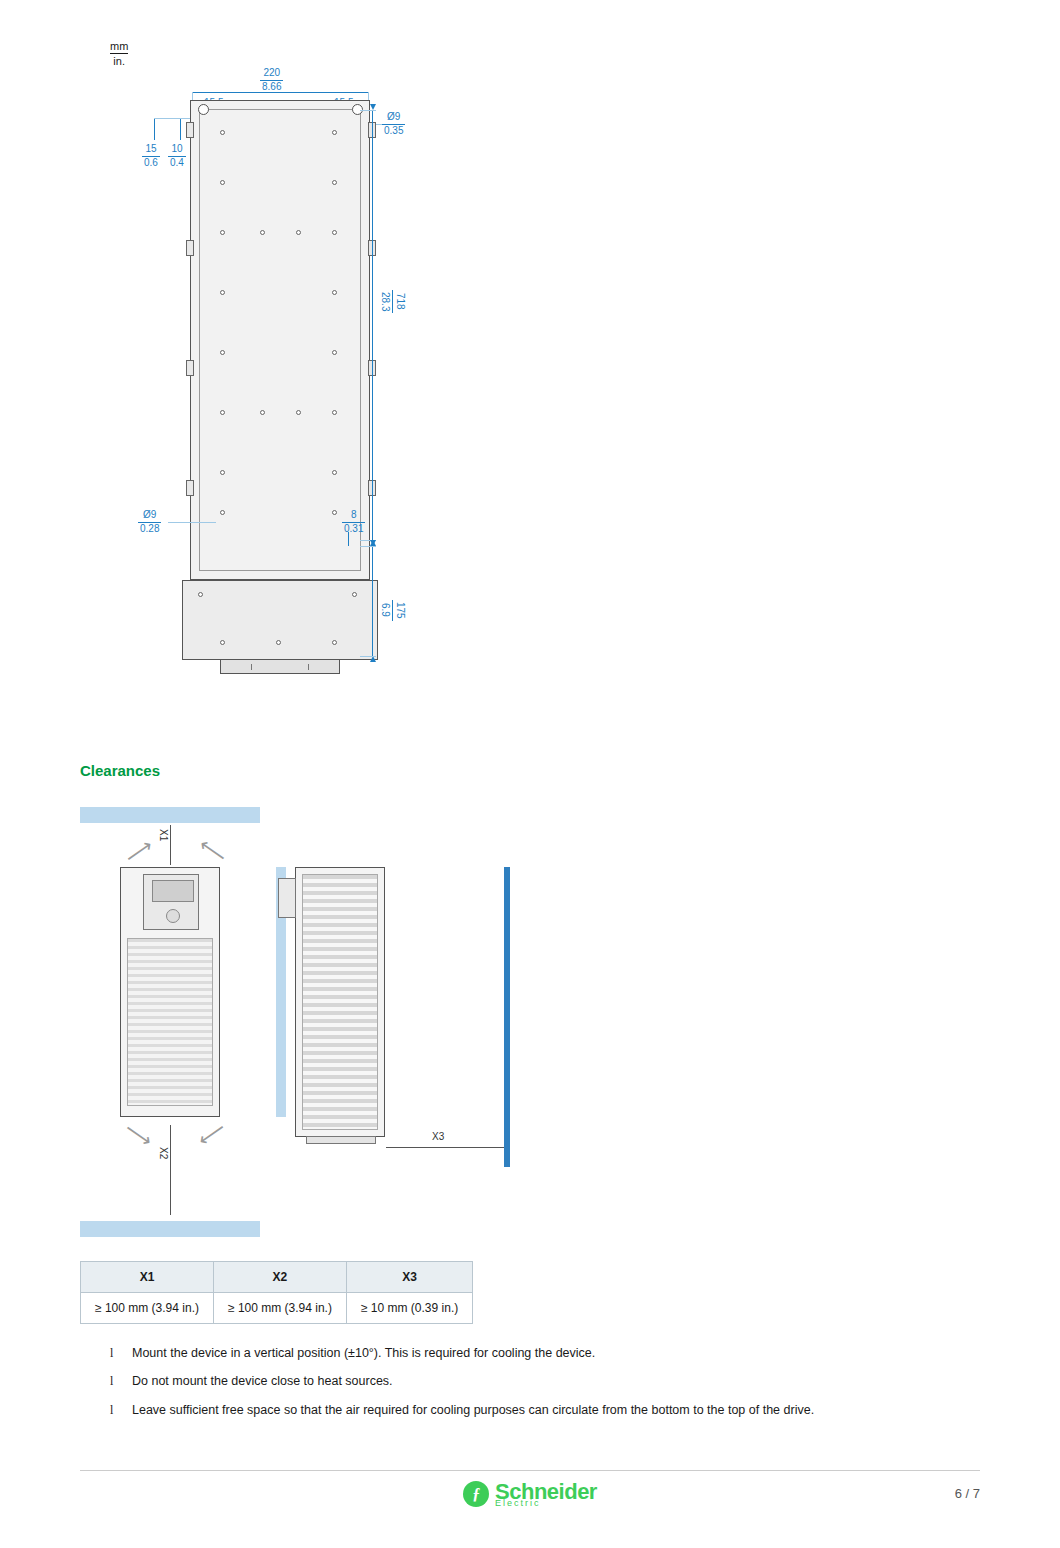mm in.
220 8.66
15.5 0.61
15.5 0.61
Ø9 0.35
15 0.6
10 0.4
718 28.3
Ø9 0.28
8 0.31
175 6.9
Clearances
X1
⟶
⟶
⟶
⟶
X2
X3
| X1 | X2 | X3 |
| --- | --- | --- |
| ≥ 100 mm (3.94 in.) | ≥ 100 mm (3.94 in.) | ≥ 10 mm (0.39 in.) |
Mount the device in a vertical position (±10°). This is required for cooling the device.
Do not mount the device close to heat sources.
Leave sufficient free space so that the air required for cooling purposes can circulate from the bottom to the top of the drive.
ƒ Schneider Electric
6 / 7